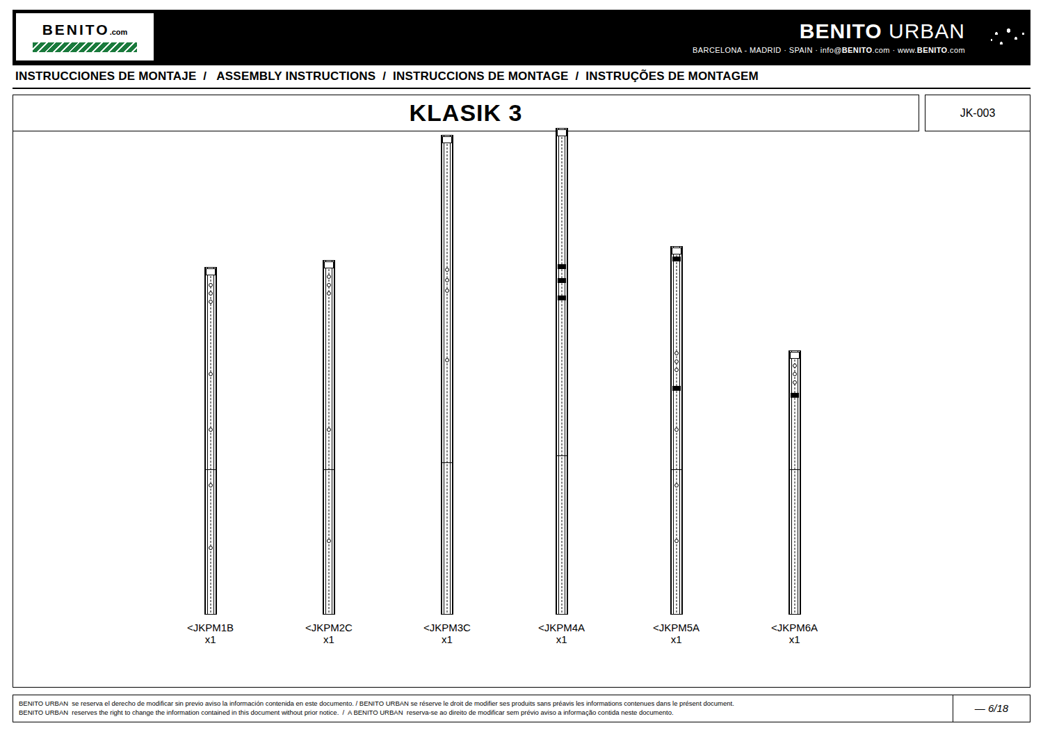BENITO.com
BENITO URBAN
BARCELONA - MADRID · SPAIN · info@BENITO.com · www.BENITO.com
INSTRUCCIONES DE MONTAJE / ASSEMBLY INSTRUCTIONS / INSTRUCCIONS DE MONTAGE / INSTRUÇÕES DE MONTAGEM
KLASIK 3
JK-003
<JKPM1Bx1
<JKPM2Cx1
<JKPM3Cx1
<JKPM4Ax1
<JKPM5Ax1
<JKPM6Ax1
BENITO URBAN se reserva el derecho de modificar sin previo aviso la información contenida en este documento. / BENITO URBAN se réserve le droit de modifier ses produits sans préavis les informations contenues dans le présent document.
BENITO URBAN reserves the right to change the information contained in this document without prior notice. / A BENITO URBAN reserva-se ao direito de modificar sem prévio aviso a informação contida neste documento.
— 6/18